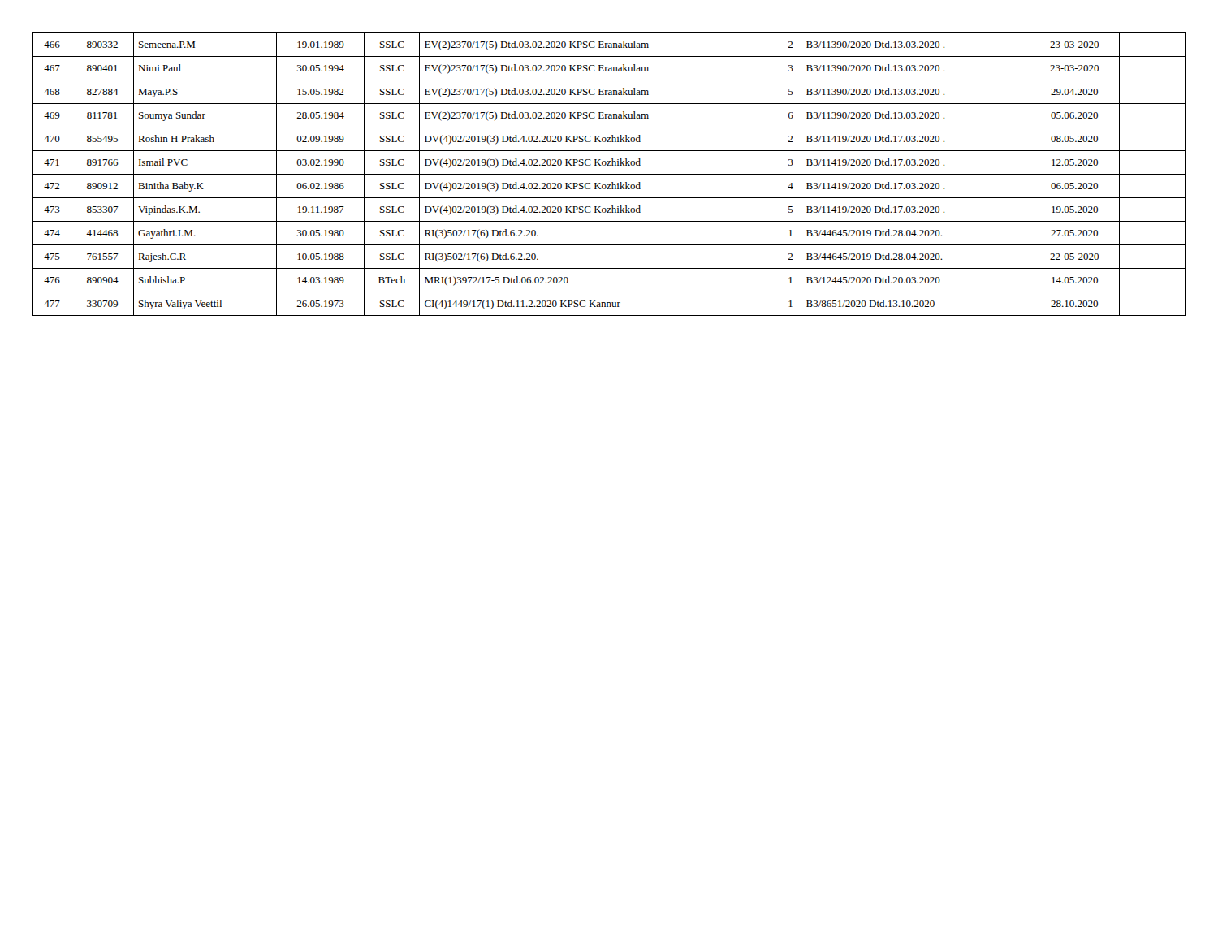| 466 | 890332 | Semeena.P.M | 19.01.1989 | SSLC | EV(2)2370/17(5) Dtd.03.02.2020 KPSC Eranakulam | 2 | B3/11390/2020 Dtd.13.03.2020 . | 23-03-2020 | |
| 467 | 890401 | Nimi Paul | 30.05.1994 | SSLC | EV(2)2370/17(5) Dtd.03.02.2020 KPSC Eranakulam | 3 | B3/11390/2020 Dtd.13.03.2020 . | 23-03-2020 | |
| 468 | 827884 | Maya.P.S | 15.05.1982 | SSLC | EV(2)2370/17(5) Dtd.03.02.2020 KPSC Eranakulam | 5 | B3/11390/2020 Dtd.13.03.2020 . | 29.04.2020 | |
| 469 | 811781 | Soumya Sundar | 28.05.1984 | SSLC | EV(2)2370/17(5) Dtd.03.02.2020 KPSC Eranakulam | 6 | B3/11390/2020 Dtd.13.03.2020 . | 05.06.2020 | |
| 470 | 855495 | Roshin H Prakash | 02.09.1989 | SSLC | DV(4)02/2019(3) Dtd.4.02.2020 KPSC Kozhikkod | 2 | B3/11419/2020 Dtd.17.03.2020 . | 08.05.2020 | |
| 471 | 891766 | Ismail PVC | 03.02.1990 | SSLC | DV(4)02/2019(3) Dtd.4.02.2020 KPSC Kozhikkod | 3 | B3/11419/2020 Dtd.17.03.2020 . | 12.05.2020 | |
| 472 | 890912 | Binitha Baby.K | 06.02.1986 | SSLC | DV(4)02/2019(3) Dtd.4.02.2020 KPSC Kozhikkod | 4 | B3/11419/2020 Dtd.17.03.2020 . | 06.05.2020 | |
| 473 | 853307 | Vipindas.K.M. | 19.11.1987 | SSLC | DV(4)02/2019(3) Dtd.4.02.2020 KPSC Kozhikkod | 5 | B3/11419/2020 Dtd.17.03.2020 . | 19.05.2020 | |
| 474 | 414468 | Gayathri.I.M. | 30.05.1980 | SSLC | RI(3)502/17(6) Dtd.6.2.20. | 1 | B3/44645/2019 Dtd.28.04.2020. | 27.05.2020 | |
| 475 | 761557 | Rajesh.C.R | 10.05.1988 | SSLC | RI(3)502/17(6) Dtd.6.2.20. | 2 | B3/44645/2019 Dtd.28.04.2020. | 22-05-2020 | |
| 476 | 890904 | Subhisha.P | 14.03.1989 | BTech | MRI(1)3972/17-5 Dtd.06.02.2020 | 1 | B3/12445/2020 Dtd.20.03.2020 | 14.05.2020 | |
| 477 | 330709 | Shyra Valiya Veettil | 26.05.1973 | SSLC | CI(4)1449/17(1) Dtd.11.2.2020 KPSC Kannur | 1 | B3/8651/2020 Dtd.13.10.2020 | 28.10.2020 | |